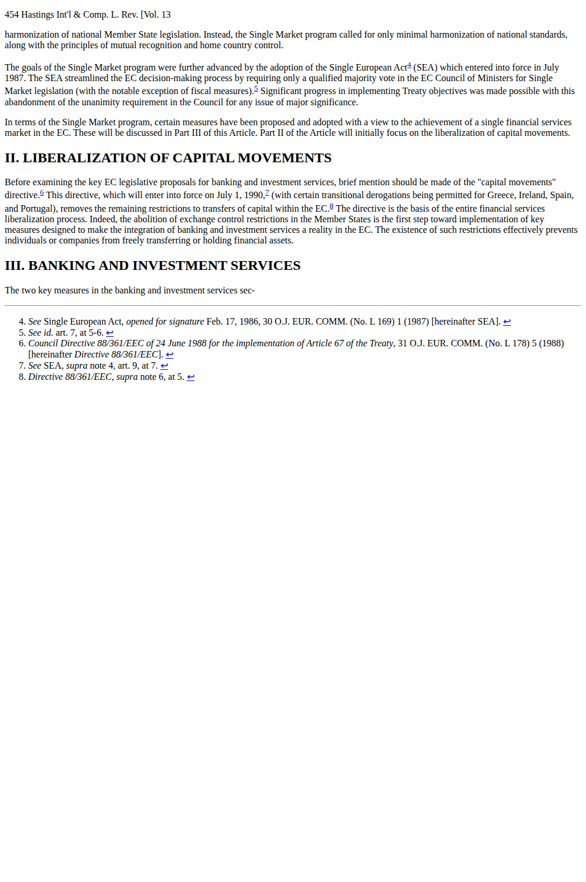454 Hastings Int'l & Comp. L. Rev. [Vol. 13
harmonization of national Member State legislation. Instead, the Single Market program called for only minimal harmonization of national standards, along with the principles of mutual recognition and home country control.
The goals of the Single Market program were further advanced by the adoption of the Single European Act4 (SEA) which entered into force in July 1987. The SEA streamlined the EC decision-making process by requiring only a qualified majority vote in the EC Council of Ministers for Single Market legislation (with the notable exception of fiscal measures).5 Significant progress in implementing Treaty objectives was made possible with this abandonment of the unanimity requirement in the Council for any issue of major significance.
In terms of the Single Market program, certain measures have been proposed and adopted with a view to the achievement of a single financial services market in the EC. These will be discussed in Part III of this Article. Part II of the Article will initially focus on the liberalization of capital movements.
II. LIBERALIZATION OF CAPITAL MOVEMENTS
Before examining the key EC legislative proposals for banking and investment services, brief mention should be made of the "capital movements" directive.6 This directive, which will enter into force on July 1, 1990,7 (with certain transitional derogations being permitted for Greece, Ireland, Spain, and Portugal), removes the remaining restrictions to transfers of capital within the EC.8 The directive is the basis of the entire financial services liberalization process. Indeed, the abolition of exchange control restrictions in the Member States is the first step toward implementation of key measures designed to make the integration of banking and investment services a reality in the EC. The existence of such restrictions effectively prevents individuals or companies from freely transferring or holding financial assets.
III. BANKING AND INVESTMENT SERVICES
The two key measures in the banking and investment services sec-
See Single European Act, opened for signature Feb. 17, 1986, 30 O.J. EUR. COMM. (No. L 169) 1 (1987) [hereinafter SEA]. ↩
See id. art. 7, at 5-6. ↩
Council Directive 88/361/EEC of 24 June 1988 for the implementation of Article 67 of the Treaty, 31 O.J. EUR. COMM. (No. L 178) 5 (1988) [hereinafter Directive 88/361/EEC]. ↩
See SEA, supra note 4, art. 9, at 7. ↩
Directive 88/361/EEC, supra note 6, at 5. ↩